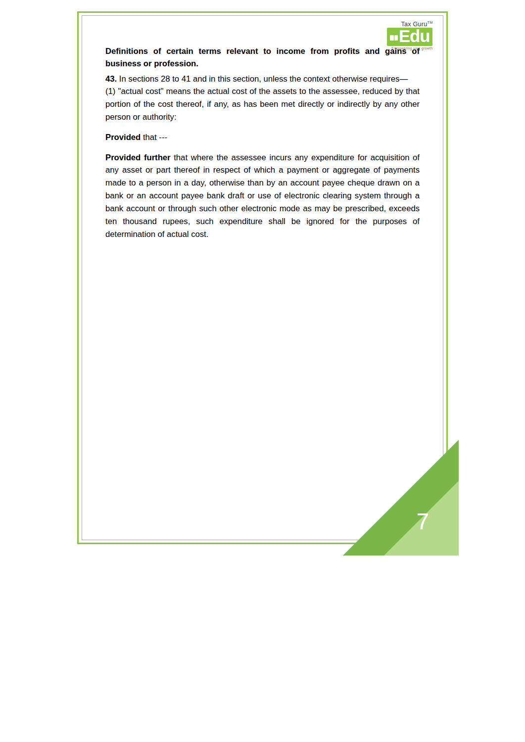Tax GuruTM
Edu
Empowering your growth
7
Definitions of certain terms relevant to income from profits and gains of business or profession.
43. In sections 28 to 41 and in this section, unless the context otherwise requires—
(1) "actual cost" means the actual cost of the assets to the assessee, reduced by that portion of the cost thereof, if any, as has been met directly or indirectly by any other person or authority:
Provided that ---
Provided further that where the assessee incurs any expenditure for acquisition of any asset or part thereof in respect of which a payment or aggregate of payments made to a person in a day, otherwise than by an account payee cheque drawn on a bank or an account payee bank draft or use of electronic clearing system through a bank account or through such other electronic mode as may be prescribed, exceeds ten thousand rupees, such expenditure shall be ignored for the purposes of determination of actual cost.